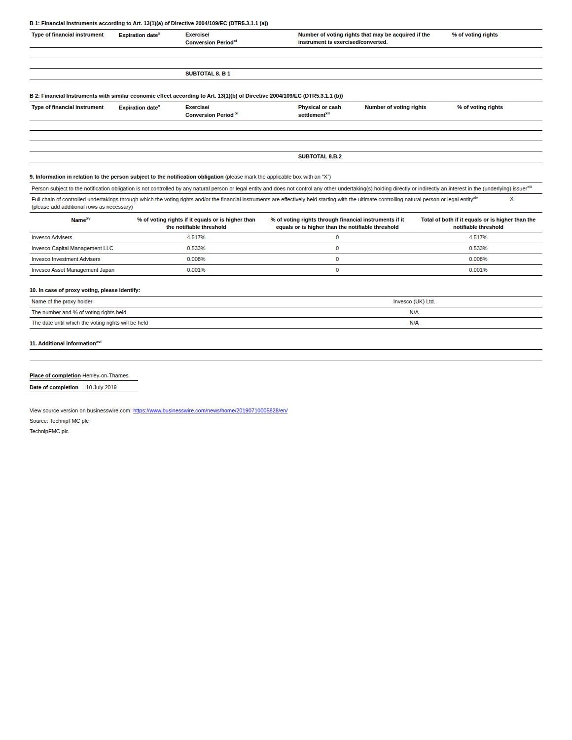B 1: Financial Instruments according to Art. 13(1)(a) of Directive 2004/109/EC (DTR5.3.1.1 (a))
| Type of financial instrument | Expiration date x | Exercise/ Conversion Period xi | Number of voting rights that may be acquired if the instrument is exercised/converted. | % of voting rights |
| --- | --- | --- | --- | --- |
| | | SUBTOTAL 8. B 1 | | |
B 2: Financial Instruments with similar economic effect according to Art. 13(1)(b) of Directive 2004/109/EC (DTR5.3.1.1 (b))
| Type of financial instrument | Expiration date x | Exercise/ Conversion Period xi | Physical or cash settlement xii | Number of voting rights | % of voting rights |
| --- | --- | --- | --- | --- | --- |
| | | | SUBTOTAL 8.B.2 | | |
9. Information in relation to the person subject to the notification obligation (please mark the applicable box with an “X”)
| Person subject to the notification obligation is not controlled by any natural person or legal entity and does not control any other undertaking(s) holding directly or indirectly an interest in the (underlying) issuer xiii |
| Full chain of controlled undertakings through which the voting rights and/or the financial instruments are effectively held starting with the ultimate controlling natural person or legal entity xiv (please add additional rows as necessary) | X |
| Name xv | % of voting rights if it equals or is higher than the notifiable threshold | % of voting rights through financial instruments if it equals or is higher than the notifiable threshold | Total of both if it equals or is higher than the notifiable threshold |
| --- | --- | --- | --- |
| Invesco Advisers | 4.517% | 0 | 4.517% |
| Invesco Capital Management LLC | 0.533% | 0 | 0.533% |
| Invesco Investment Advisers | 0.008% | 0 | 0.008% |
| Invesco Asset Management Japan | 0.001% | 0 | 0.001% |
10. In case of proxy voting, please identify:
| Name of the proxy holder | Invesco (UK) Ltd. |
| The number and % of voting rights held | N/A |
| The date until which the voting rights will be held | N/A |
11. Additional informationxvi
Place of completion Henley-on-Thames
Date of completion 10 July 2019
View source version on businesswire.com: https://www.businesswire.com/news/home/20190710005828/en/
Source: TechnipFMC plc
TechnipFMC plc